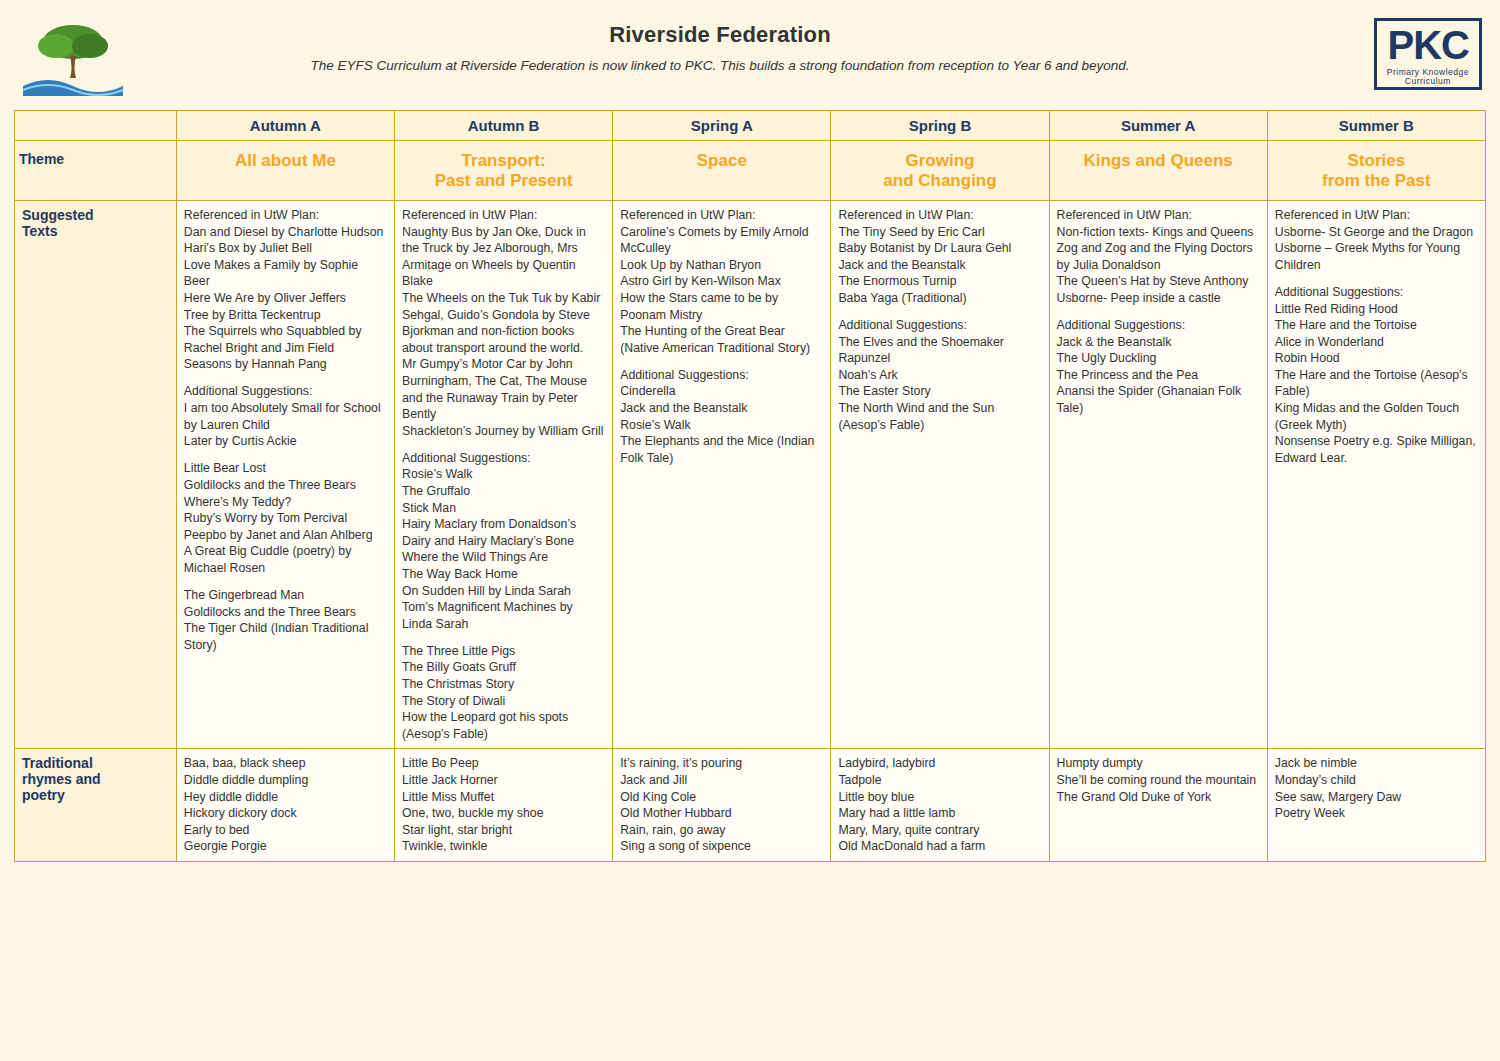Riverside Federation
The EYFS Curriculum at Riverside Federation is now linked to PKC. This builds a strong foundation from reception to Year 6 and beyond.
PKC
Primary Knowledge
Curriculum
| | Autumn A | Autumn B | Spring A | Spring B | Summer A | Summer B |
| --- | --- | --- | --- | --- | --- | --- |
| Theme | All about Me | Transport: Past and Present | Space | Growing and Changing | Kings and Queens | Stories from the Past |
| Suggested Texts | Referenced in UtW Plan: Dan and Diesel by Charlotte Hudson Hari’s Box by Juliet Bell Love Makes a Family by Sophie Beer Here We Are by Oliver Jeffers Tree by Britta Teckentrup The Squirrels who Squabbled by Rachel Bright and Jim Field Seasons by Hannah Pang Additional Suggestions: I am too Absolutely Small for School by Lauren Child Later by Curtis Ackie Little Bear Lost Goldilocks and the Three Bears Where’s My Teddy? Ruby’s Worry by Tom Percival Peepbo by Janet and Alan Ahlberg A Great Big Cuddle (poetry) by Michael Rosen The Gingerbread Man Goldilocks and the Three Bears The Tiger Child (Indian Traditional Story) | Referenced in UtW Plan: Naughty Bus by Jan Oke, Duck in the Truck by Jez Alborough, Mrs Armitage on Wheels by Quentin Blake The Wheels on the Tuk Tuk by Kabir Sehgal, Guido’s Gondola by Steve Bjorkman and non-fiction books about transport around the world. Mr Gumpy’s Motor Car by John Burningham, The Cat, The Mouse and the Runaway Train by Peter Bently Shackleton’s Journey by William Grill Additional Suggestions: Rosie’s Walk The Gruffalo Stick Man Hairy Maclary from Donaldson’s Dairy and Hairy Maclary’s Bone Where the Wild Things Are The Way Back Home On Sudden Hill by Linda Sarah Tom’s Magnificent Machines by Linda Sarah The Three Little Pigs The Billy Goats Gruff The Christmas Story The Story of Diwali How the Leopard got his spots (Aesop’s Fable) | Referenced in UtW Plan: Caroline’s Comets by Emily Arnold McCulley Look Up by Nathan Bryon Astro Girl by Ken-Wilson Max How the Stars came to be by Poonam Mistry The Hunting of the Great Bear (Native American Traditional Story) Additional Suggestions: Cinderella Jack and the Beanstalk Rosie’s Walk The Elephants and the Mice (Indian Folk Tale) | Referenced in UtW Plan: The Tiny Seed by Eric Carl Baby Botanist by Dr Laura Gehl Jack and the Beanstalk The Enormous Turnip Baba Yaga (Traditional) Additional Suggestions: The Elves and the Shoemaker Rapunzel Noah’s Ark The Easter Story The North Wind and the Sun (Aesop’s Fable) | Referenced in UtW Plan: Non-fiction texts- Kings and Queens Zog and Zog and the Flying Doctors by Julia Donaldson The Queen’s Hat by Steve Anthony Usborne- Peep inside a castle Additional Suggestions: Jack & the Beanstalk The Ugly Duckling The Princess and the Pea Anansi the Spider (Ghanaian Folk Tale) | Referenced in UtW Plan: Usborne- St George and the Dragon Usborne – Greek Myths for Young Children Additional Suggestions: Little Red Riding Hood The Hare and the Tortoise Alice in Wonderland Robin Hood The Hare and the Tortoise (Aesop’s Fable) King Midas and the Golden Touch (Greek Myth) Nonsense Poetry e.g. Spike Milligan, Edward Lear. |
| Traditional rhymes and poetry | Baa, baa, black sheep Diddle diddle dumpling Hey diddle diddle Hickory dickory dock Early to bed Georgie Porgie | Little Bo Peep Little Jack Horner Little Miss Muffet One, two, buckle my shoe Star light, star bright Twinkle, twinkle | It’s raining, it’s pouring Jack and Jill Old King Cole Old Mother Hubbard Rain, rain, go away Sing a song of sixpence | Ladybird, ladybird Tadpole Little boy blue Mary had a little lamb Mary, Mary, quite contrary Old MacDonald had a farm | Humpty dumpty She’ll be coming round the mountain The Grand Old Duke of York | Jack be nimble Monday’s child See saw, Margery Daw Poetry Week |